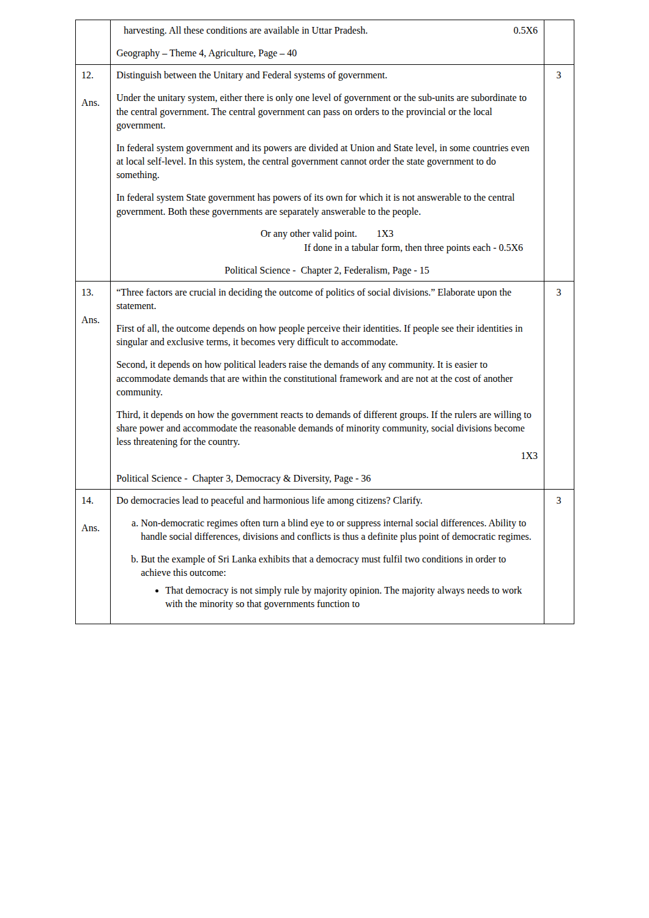| | harvesting. All these conditions are available in Uttar Pradesh. 0.5X6 Geography – Theme 4, Agriculture, Page – 40 | |
| 12. Ans. | Distinguish between the Unitary and Federal systems of government. Under the unitary system, either there is only one level of government or the sub-units are subordinate to the central government. The central government can pass on orders to the provincial or the local government. In federal system government and its powers are divided at Union and State level, in some countries even at local self-level. In this system, the central government cannot order the state government to do something. In federal system State government has powers of its own for which it is not answerable to the central government. Both these governments are separately answerable to the people. Or any other valid point. 1X3 If done in a tabular form, then three points each - 0.5X6 Political Science - Chapter 2, Federalism, Page - 15 | 3 |
| 13. Ans. | “Three factors are crucial in deciding the outcome of politics of social divisions.” Elaborate upon the statement. First of all, the outcome depends on how people perceive their identities. If people see their identities in singular and exclusive terms, it becomes very difficult to accommodate. Second, it depends on how political leaders raise the demands of any community. It is easier to accommodate demands that are within the constitutional framework and are not at the cost of another community. Third, it depends on how the government reacts to demands of different groups. If the rulers are willing to share power and accommodate the reasonable demands of minority community, social divisions become less threatening for the country. 1X3 Political Science - Chapter 3, Democracy & Diversity, Page - 36 | 3 |
| 14. Ans. | Do democracies lead to peaceful and harmonious life among citizens? Clarify. Non-democratic regimes often turn a blind eye to or suppress internal social differences. Ability to handle social differences, divisions and conflicts is thus a definite plus point of democratic regimes. But the example of Sri Lanka exhibits that a democracy must fulfil two conditions in order to achieve this outcome: That democracy is not simply rule by majority opinion. The majority always needs to work with the minority so that governments function to | 3 |